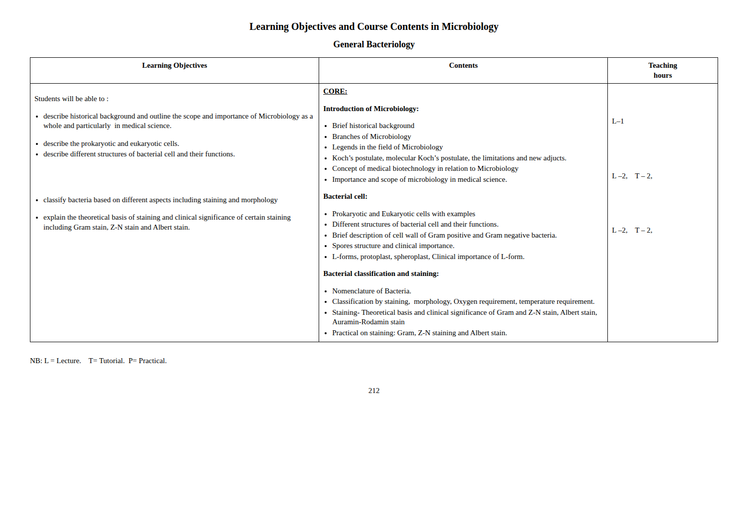Learning Objectives and Course Contents in Microbiology
General Bacteriology
| Learning Objectives | Contents | Teaching hours |
| --- | --- | --- |
| Students will be able to : describe historical background and outline the scope and importance of Microbiology as a whole and particularly in medical science. describe the prokaryotic and eukaryotic cells. describe different structures of bacterial cell and their functions. classify bacteria based on different aspects including staining and morphology explain the theoretical basis of staining and clinical significance of certain staining including Gram stain, Z-N stain and Albert stain. | CORE: Introduction of Microbiology: Brief historical background Branches of Microbiology Legends in the field of Microbiology Koch’s postulate, molecular Koch’s postulate, the limitations and new adjucts. Concept of medical biotechnology in relation to Microbiology Importance and scope of microbiology in medical science. Bacterial cell: Prokaryotic and Eukaryotic cells with examples Different structures of bacterial cell and their functions. Brief description of cell wall of Gram positive and Gram negative bacteria. Spores structure and clinical importance. L-forms, protoplast, spheroplast, Clinical importance of L-form. Bacterial classification and staining: Nomenclature of Bacteria. Classification by staining, morphology, Oxygen requirement, temperature requirement. Staining- Theoretical basis and clinical significance of Gram and Z-N stain, Albert stain, Auramin-Rodamin stain Practical on staining: Gram, Z-N staining and Albert stain. | L–1 L –2, T – 2, L –2, T – 2, |
NB: L = Lecture. T= Tutorial. P= Practical.
212